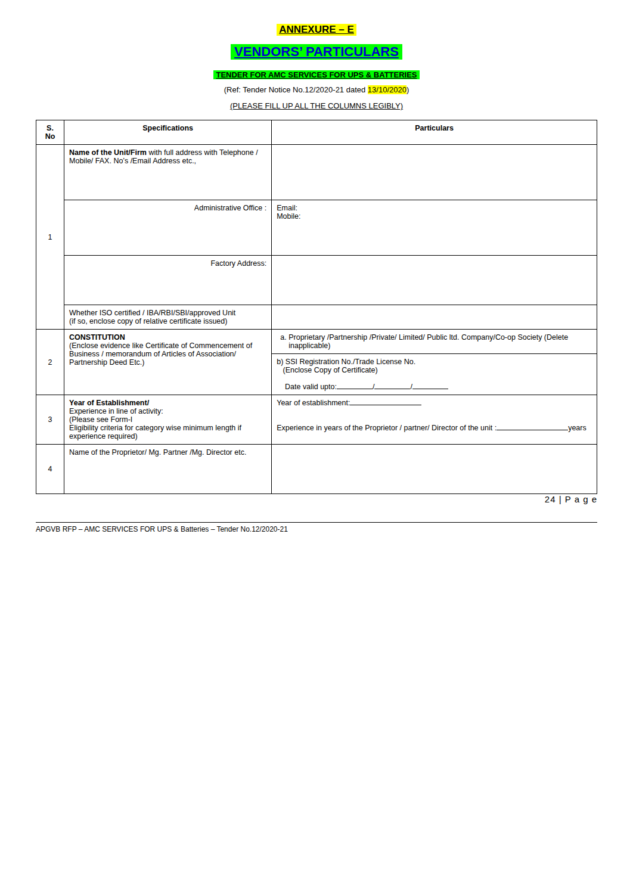ANNEXURE – E
VENDORS’ PARTICULARS
TENDER FOR AMC SERVICES FOR UPS & BATTERIES
(Ref: Tender Notice No.12/2020-21 dated 13/10/2020)
(PLEASE FILL UP ALL THE COLUMNS LEGIBLY)
| S. No | Specifications | Particulars |
| --- | --- | --- |
| 1 | Name of the Unit/Firm with full address with Telephone / Mobile/ FAX. No’s /Email Address etc., | |
| Administrative Office : | Email: Mobile: |
| Factory Address: | |
| Whether ISO certified / IBA/RBI/SBI/approved Unit (if so, enclose copy of relative certificate issued) | |
| 2 | CONSTITUTION (Enclose evidence like Certificate of Commencement of Business / memorandum of Articles of Association/ Partnership Deed Etc.) | Proprietary /Partnership /Private/ Limited/ Public ltd. Company/Co-op Society (Delete inapplicable) |
| b) SSI Registration No./Trade License No. (Enclose Copy of Certificate) Date valid upto: / / |
| 3 | Year of Establishment/ Experience in line of activity: (Please see Form-I Eligibility criteria for category wise minimum length if experience required) | Year of establishment: Experience in years of the Proprietor / partner/ Director of the unit : years |
| 4 | Name of the Proprietor/ Mg. Partner /Mg. Director etc. | |
24 | P a g e
APGVB RFP – AMC SERVICES FOR UPS & Batteries – Tender No.12/2020-21